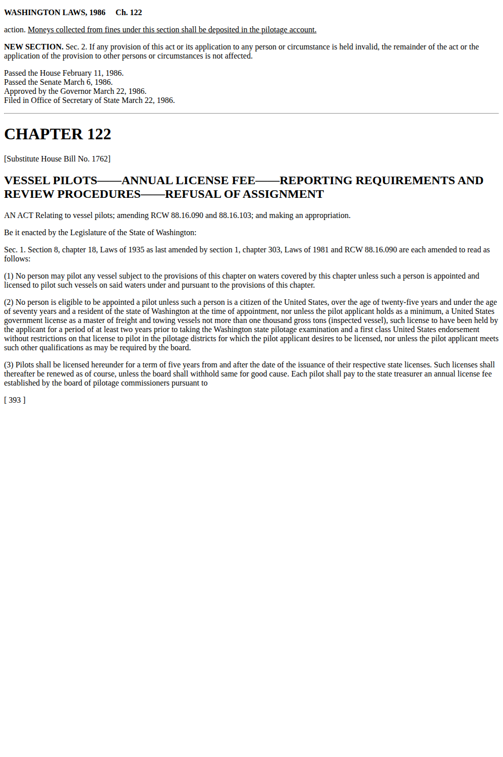WASHINGTON LAWS, 1986 Ch. 122
action. Moneys collected from fines under this section shall be deposited in the pilotage account.
NEW SECTION. Sec. 2. If any provision of this act or its application to any person or circumstance is held invalid, the remainder of the act or the application of the provision to other persons or circumstances is not affected.
Passed the House February 11, 1986.
Passed the Senate March 6, 1986.
Approved by the Governor March 22, 1986.
Filed in Office of Secretary of State March 22, 1986.
CHAPTER 122
[Substitute House Bill No. 1762]
VESSEL PILOTS——ANNUAL LICENSE FEE——REPORTING REQUIREMENTS AND REVIEW PROCEDURES——REFUSAL OF ASSIGNMENT
AN ACT Relating to vessel pilots; amending RCW 88.16.090 and 88.16.103; and making an appropriation.
Be it enacted by the Legislature of the State of Washington:
Sec. 1. Section 8, chapter 18, Laws of 1935 as last amended by section 1, chapter 303, Laws of 1981 and RCW 88.16.090 are each amended to read as follows:
(1) No person may pilot any vessel subject to the provisions of this chapter on waters covered by this chapter unless such a person is appointed and licensed to pilot such vessels on said waters under and pursuant to the provisions of this chapter.
(2) No person is eligible to be appointed a pilot unless such a person is a citizen of the United States, over the age of twenty-five years and under the age of seventy years and a resident of the state of Washington at the time of appointment, nor unless the pilot applicant holds as a minimum, a United States government license as a master of freight and towing vessels not more than one thousand gross tons (inspected vessel), such license to have been held by the applicant for a period of at least two years prior to taking the Washington state pilotage examination and a first class United States endorsement without restrictions on that license to pilot in the pilotage districts for which the pilot applicant desires to be licensed, nor unless the pilot applicant meets such other qualifications as may be required by the board.
(3) Pilots shall be licensed hereunder for a term of five years from and after the date of the issuance of their respective state licenses. Such licenses shall thereafter be renewed as of course, unless the board shall withhold same for good cause. Each pilot shall pay to the state treasurer an annual license fee established by the board of pilotage commissioners pursuant to
[ 393 ]